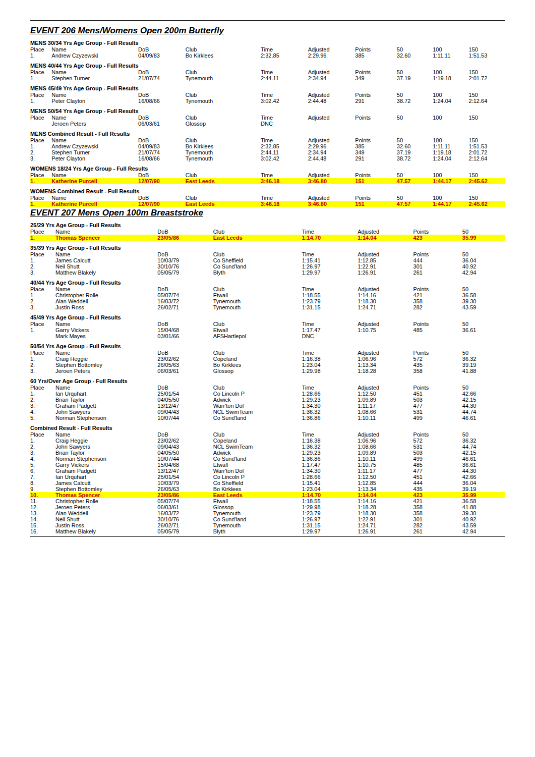EVENT 206 Mens/Womens Open 200m Butterfly
MENS 30/34 Yrs Age Group - Full Results
| Place | Name | DoB | Club | Time | Adjusted | Points | 50 | 100 | 150 |
| --- | --- | --- | --- | --- | --- | --- | --- | --- | --- |
| 1. | Andrew Czyzewski | 04/09/83 | Bo Kirklees | 2:32.85 | 2:29.96 | 385 | 32.60 | 1:11.11 | 1:51.53 |
MENS 40/44 Yrs Age Group - Full Results
| Place | Name | DoB | Club | Time | Adjusted | Points | 50 | 100 | 150 |
| --- | --- | --- | --- | --- | --- | --- | --- | --- | --- |
| 1. | Stephen Turner | 21/07/74 | Tynemouth | 2:44.11 | 2:34.94 | 349 | 37.19 | 1:19.18 | 2:01.72 |
MENS 45/49 Yrs Age Group - Full Results
| Place | Name | DoB | Club | Time | Adjusted | Points | 50 | 100 | 150 |
| --- | --- | --- | --- | --- | --- | --- | --- | --- | --- |
| 1. | Peter Clayton | 16/08/66 | Tynemouth | 3:02.42 | 2:44.48 | 291 | 38.72 | 1:24.04 | 2:12.64 |
MENS 50/54 Yrs Age Group - Full Results
| Place | Name | DoB | Club | Time | Adjusted | Points | 50 | 100 | 150 |
| --- | --- | --- | --- | --- | --- | --- | --- | --- | --- |
| | Jeroen Peters | 06/03/61 | Glossop | DNC | | | | | |
MENS Combined Result - Full Results
| Place | Name | DoB | Club | Time | Adjusted | Points | 50 | 100 | 150 |
| --- | --- | --- | --- | --- | --- | --- | --- | --- | --- |
| 1. | Andrew Czyzewski | 04/09/83 | Bo Kirklees | 2:32.85 | 2:29.96 | 385 | 32.60 | 1:11.11 | 1:51.53 |
| 2. | Stephen Turner | 21/07/74 | Tynemouth | 2:44.11 | 2:34.94 | 349 | 37.19 | 1:19.18 | 2:01.72 |
| 3. | Peter Clayton | 16/08/66 | Tynemouth | 3:02.42 | 2:44.48 | 291 | 38.72 | 1:24.04 | 2:12.64 |
WOMENS 18/24 Yrs Age Group - Full Results
| Place | Name | DoB | Club | Time | Adjusted | Points | 50 | 100 | 150 |
| --- | --- | --- | --- | --- | --- | --- | --- | --- | --- |
| 1. | Katherine Purcell | 12/07/90 | East Leeds | 3:46.18 | 3:46.80 | 151 | 47.57 | 1:44.17 | 2:45.62 |
WOMENS Combined Result - Full Results
| Place | Name | DoB | Club | Time | Adjusted | Points | 50 | 100 | 150 |
| --- | --- | --- | --- | --- | --- | --- | --- | --- | --- |
| 1. | Katherine Purcell | 12/07/90 | East Leeds | 3:46.18 | 3:46.80 | 151 | 47.57 | 1:44.17 | 2:45.62 |
EVENT 207 Mens Open 100m Breaststroke
25/29 Yrs Age Group - Full Results
| Place | Name | DoB | Club | Time | Adjusted | Points | 50 |
| --- | --- | --- | --- | --- | --- | --- | --- |
| 1. | Thomas Spencer | 23/05/86 | East Leeds | 1:14.70 | 1:14.04 | 423 | 35.99 |
35/39 Yrs Age Group - Full Results
| Place | Name | DoB | Club | Time | Adjusted | Points | 50 |
| --- | --- | --- | --- | --- | --- | --- | --- |
| 1. | James Calcutt | 10/03/79 | Co Sheffield | 1:15.41 | 1:12.85 | 444 | 36.04 |
| 2. | Neil Shutt | 30/10/76 | Co Sund'land | 1:26.97 | 1:22.91 | 301 | 40.92 |
| 3. | Matthew Blakely | 05/05/79 | Blyth | 1:29.97 | 1:26.91 | 261 | 42.94 |
40/44 Yrs Age Group - Full Results
| Place | Name | DoB | Club | Time | Adjusted | Points | 50 |
| --- | --- | --- | --- | --- | --- | --- | --- |
| 1. | Christopher Rolle | 05/07/74 | Etwall | 1:18.55 | 1:14.16 | 421 | 36.58 |
| 2. | Alan Weddell | 16/03/72 | Tynemouth | 1:23.79 | 1:18.30 | 358 | 39.30 |
| 3. | Justin Ross | 26/02/71 | Tynemouth | 1:31.15 | 1:24.71 | 282 | 43.59 |
45/49 Yrs Age Group - Full Results
| Place | Name | DoB | Club | Time | Adjusted | Points | 50 |
| --- | --- | --- | --- | --- | --- | --- | --- |
| 1. | Garry Vickers | 15/04/68 | Etwall | 1:17.47 | 1:10.75 | 485 | 36.61 |
| | Mark Mayes | 03/01/66 | AFSHartlepol | DNC | | | |
50/54 Yrs Age Group - Full Results
| Place | Name | DoB | Club | Time | Adjusted | Points | 50 |
| --- | --- | --- | --- | --- | --- | --- | --- |
| 1. | Craig Heggie | 23/02/62 | Copeland | 1:16.38 | 1:06.96 | 572 | 36.32 |
| 2. | Stephen Bottomley | 26/05/63 | Bo Kirklees | 1:23.04 | 1:13.34 | 435 | 39.19 |
| 3. | Jeroen Peters | 06/03/61 | Glossop | 1:29.98 | 1:18.28 | 358 | 41.88 |
60 Yrs/Over Age Group - Full Results
| Place | Name | DoB | Club | Time | Adjusted | Points | 50 |
| --- | --- | --- | --- | --- | --- | --- | --- |
| 1. | Ian Urquhart | 25/01/54 | Co Lincoln P | 1:28.66 | 1:12.50 | 451 | 42.66 |
| 2. | Brian Taylor | 04/05/50 | Adwick | 1:29.23 | 1:09.89 | 503 | 42.15 |
| 3. | Graham Padgett | 13/12/47 | Warr'ton Dol | 1:34.30 | 1:11.17 | 477 | 44.30 |
| 4. | John Sawyers | 09/04/43 | NCL SwimTeam | 1:36.32 | 1:08.66 | 531 | 44.74 |
| 5. | Norman Stephenson | 10/07/44 | Co Sund'land | 1:36.86 | 1:10.11 | 499 | 46.61 |
Combined Result - Full Results
| Place | Name | DoB | Club | Time | Adjusted | Points | 50 |
| --- | --- | --- | --- | --- | --- | --- | --- |
| 1. | Craig Heggie | 23/02/62 | Copeland | 1:16.38 | 1:06.96 | 572 | 36.32 |
| 2. | John Sawyers | 09/04/43 | NCL SwimTeam | 1:36.32 | 1:08.66 | 531 | 44.74 |
| 3. | Brian Taylor | 04/05/50 | Adwick | 1:29.23 | 1:09.89 | 503 | 42.15 |
| 4. | Norman Stephenson | 10/07/44 | Co Sund'land | 1:36.86 | 1:10.11 | 499 | 46.61 |
| 5. | Garry Vickers | 15/04/68 | Etwall | 1:17.47 | 1:10.75 | 485 | 36.61 |
| 6. | Graham Padgett | 13/12/47 | Warr'ton Dol | 1:34.30 | 1:11.17 | 477 | 44.30 |
| 7. | Ian Urquhart | 25/01/54 | Co Lincoln P | 1:28.66 | 1:12.50 | 451 | 42.66 |
| 8. | James Calcutt | 10/03/79 | Co Sheffield | 1:15.41 | 1:12.85 | 444 | 36.04 |
| 9. | Stephen Bottomley | 26/05/63 | Bo Kirklees | 1:23.04 | 1:13.34 | 435 | 39.19 |
| 10. | Thomas Spencer | 23/05/86 | East Leeds | 1:14.70 | 1:14.04 | 423 | 35.99 |
| 11. | Christopher Rolle | 05/07/74 | Etwall | 1:18.55 | 1:14.16 | 421 | 36.58 |
| 12. | Jeroen Peters | 06/03/61 | Glossop | 1:29.98 | 1:18.28 | 358 | 41.88 |
| 13. | Alan Weddell | 16/03/72 | Tynemouth | 1:23.79 | 1:18.30 | 358 | 39.30 |
| 14. | Neil Shutt | 30/10/76 | Co Sund'land | 1:26.97 | 1:22.91 | 301 | 40.92 |
| 15. | Justin Ross | 26/02/71 | Tynemouth | 1:31.15 | 1:24.71 | 282 | 43.59 |
| 16. | Matthew Blakely | 05/05/79 | Blyth | 1:29.97 | 1:26.91 | 261 | 42.94 |